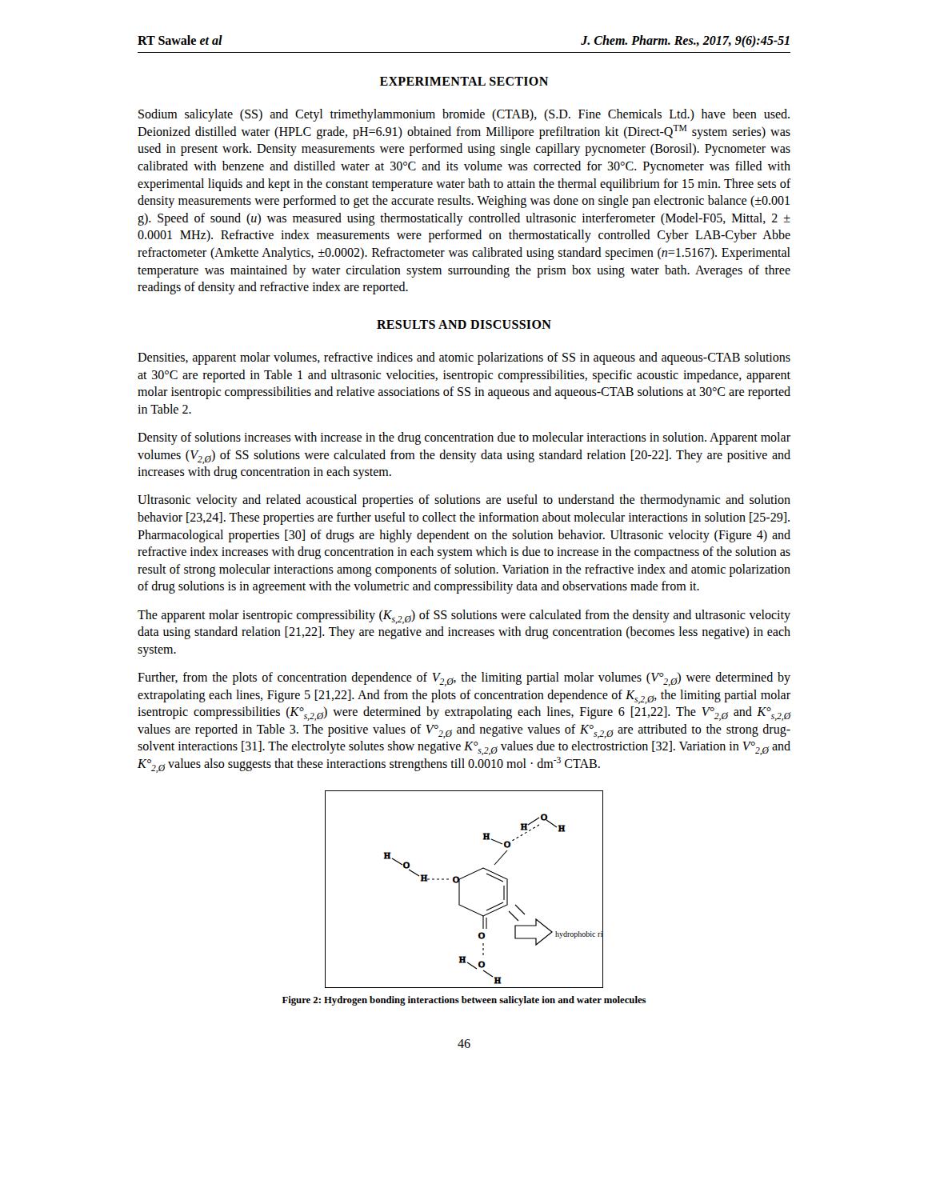RT Sawale et al
J. Chem. Pharm. Res., 2017, 9(6):45-51
EXPERIMENTAL SECTION
Sodium salicylate (SS) and Cetyl trimethylammonium bromide (CTAB), (S.D. Fine Chemicals Ltd.) have been used. Deionized distilled water (HPLC grade, pH=6.91) obtained from Millipore prefiltration kit (Direct-QTM system series) was used in present work. Density measurements were performed using single capillary pycnometer (Borosil). Pycnometer was calibrated with benzene and distilled water at 30°C and its volume was corrected for 30°C. Pycnometer was filled with experimental liquids and kept in the constant temperature water bath to attain the thermal equilibrium for 15 min. Three sets of density measurements were performed to get the accurate results. Weighing was done on single pan electronic balance (±0.001 g). Speed of sound (u) was measured using thermostatically controlled ultrasonic interferometer (Model-F05, Mittal, 2 ± 0.0001 MHz). Refractive index measurements were performed on thermostatically controlled Cyber LAB-Cyber Abbe refractometer (Amkette Analytics, ±0.0002). Refractometer was calibrated using standard specimen (n=1.5167). Experimental temperature was maintained by water circulation system surrounding the prism box using water bath. Averages of three readings of density and refractive index are reported.
RESULTS AND DISCUSSION
Densities, apparent molar volumes, refractive indices and atomic polarizations of SS in aqueous and aqueous-CTAB solutions at 30°C are reported in Table 1 and ultrasonic velocities, isentropic compressibilities, specific acoustic impedance, apparent molar isentropic compressibilities and relative associations of SS in aqueous and aqueous-CTAB solutions at 30°C are reported in Table 2.
Density of solutions increases with increase in the drug concentration due to molecular interactions in solution. Apparent molar volumes (V2,Ø) of SS solutions were calculated from the density data using standard relation [20-22]. They are positive and increases with drug concentration in each system.
Ultrasonic velocity and related acoustical properties of solutions are useful to understand the thermodynamic and solution behavior [23,24]. These properties are further useful to collect the information about molecular interactions in solution [25-29]. Pharmacological properties [30] of drugs are highly dependent on the solution behavior. Ultrasonic velocity (Figure 4) and refractive index increases with drug concentration in each system which is due to increase in the compactness of the solution as result of strong molecular interactions among components of solution. Variation in the refractive index and atomic polarization of drug solutions is in agreement with the volumetric and compressibility data and observations made from it.
The apparent molar isentropic compressibility (Ks,2,Ø) of SS solutions were calculated from the density and ultrasonic velocity data using standard relation [21,22]. They are negative and increases with drug concentration (becomes less negative) in each system.
Further, from the plots of concentration dependence of V2,Ø, the limiting partial molar volumes (V°2,Ø) were determined by extrapolating each lines, Figure 5 [21,22]. And from the plots of concentration dependence of Ks,2,Ø, the limiting partial molar isentropic compressibilities (K°s,2,Ø) were determined by extrapolating each lines, Figure 6 [21,22]. The V°2,Ø and K°s,2,Ø values are reported in Table 3. The positive values of V°2,Ø and negative values of K°s,2,Ø are attributed to the strong drug-solvent interactions [31]. The electrolyte solutes show negative K°s,2,Ø values due to electrostriction [32]. Variation in V°2,Ø and K°2,Ø values also suggests that these interactions strengthens till 0.0010 mol · dm-3 CTAB.
O H H O H O H H O O O H H hydrophobic ring
Figure 2: Hydrogen bonding interactions between salicylate ion and water molecules
46